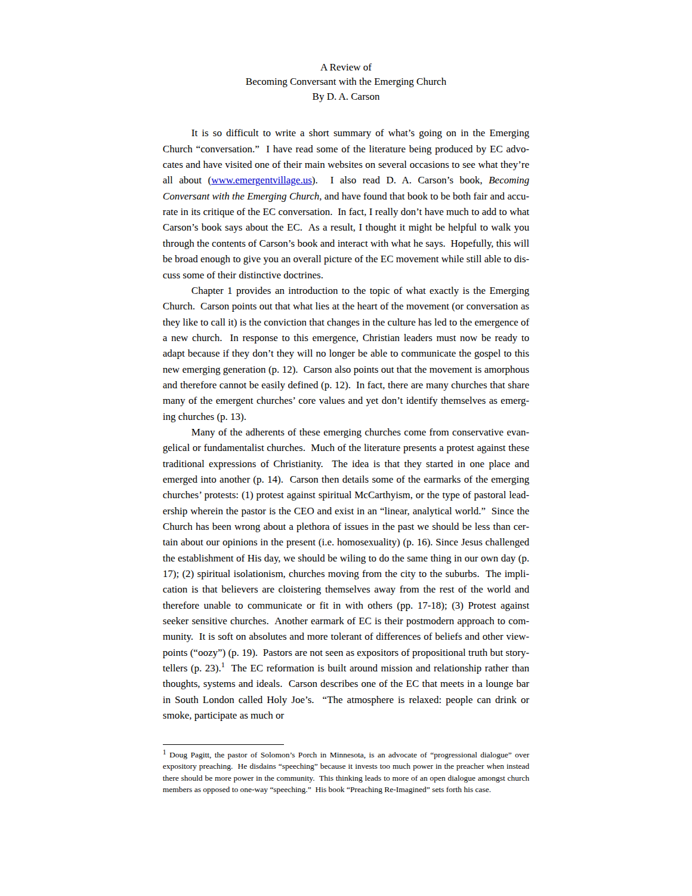A Review of
Becoming Conversant with the Emerging Church
By D. A. Carson
It is so difficult to write a short summary of what’s going on in the Emerging Church “conversation.” I have read some of the literature being produced by EC advocates and have visited one of their main websites on several occasions to see what they’re all about (www.emergentvillage.us). I also read D. A. Carson’s book, Becoming Conversant with the Emerging Church, and have found that book to be both fair and accurate in its critique of the EC conversation. In fact, I really don’t have much to add to what Carson’s book says about the EC. As a result, I thought it might be helpful to walk you through the contents of Carson’s book and interact with what he says. Hopefully, this will be broad enough to give you an overall picture of the EC movement while still able to discuss some of their distinctive doctrines.
Chapter 1 provides an introduction to the topic of what exactly is the Emerging Church. Carson points out that what lies at the heart of the movement (or conversation as they like to call it) is the conviction that changes in the culture has led to the emergence of a new church. In response to this emergence, Christian leaders must now be ready to adapt because if they don’t they will no longer be able to communicate the gospel to this new emerging generation (p. 12). Carson also points out that the movement is amorphous and therefore cannot be easily defined (p. 12). In fact, there are many churches that share many of the emergent churches’ core values and yet don’t identify themselves as emerging churches (p. 13).
Many of the adherents of these emerging churches come from conservative evangelical or fundamentalist churches. Much of the literature presents a protest against these traditional expressions of Christianity. The idea is that they started in one place and emerged into another (p. 14). Carson then details some of the earmarks of the emerging churches’ protests: (1) protest against spiritual McCarthyism, or the type of pastoral leadership wherein the pastor is the CEO and exist in an “linear, analytical world.” Since the Church has been wrong about a plethora of issues in the past we should be less than certain about our opinions in the present (i.e. homosexuality) (p. 16). Since Jesus challenged the establishment of His day, we should be wiling to do the same thing in our own day (p. 17); (2) spiritual isolationism, churches moving from the city to the suburbs. The implication is that believers are cloistering themselves away from the rest of the world and therefore unable to communicate or fit in with others (pp. 17-18); (3) Protest against seeker sensitive churches. Another earmark of EC is their postmodern approach to community. It is soft on absolutes and more tolerant of differences of beliefs and other viewpoints (“oozy”) (p. 19). Pastors are not seen as expositors of propositional truth but storytellers (p. 23).1 The EC reformation is built around mission and relationship rather than thoughts, systems and ideals. Carson describes one of the EC that meets in a lounge bar in South London called Holy Joe’s. “The atmosphere is relaxed: people can drink or smoke, participate as much or
1 Doug Pagitt, the pastor of Solomon’s Porch in Minnesota, is an advocate of “progressional dialogue” over expository preaching. He disdains “speeching” because it invests too much power in the preacher when instead there should be more power in the community. This thinking leads to more of an open dialogue amongst church members as opposed to one-way “speeching.” His book “Preaching Re-Imagined” sets forth his case.